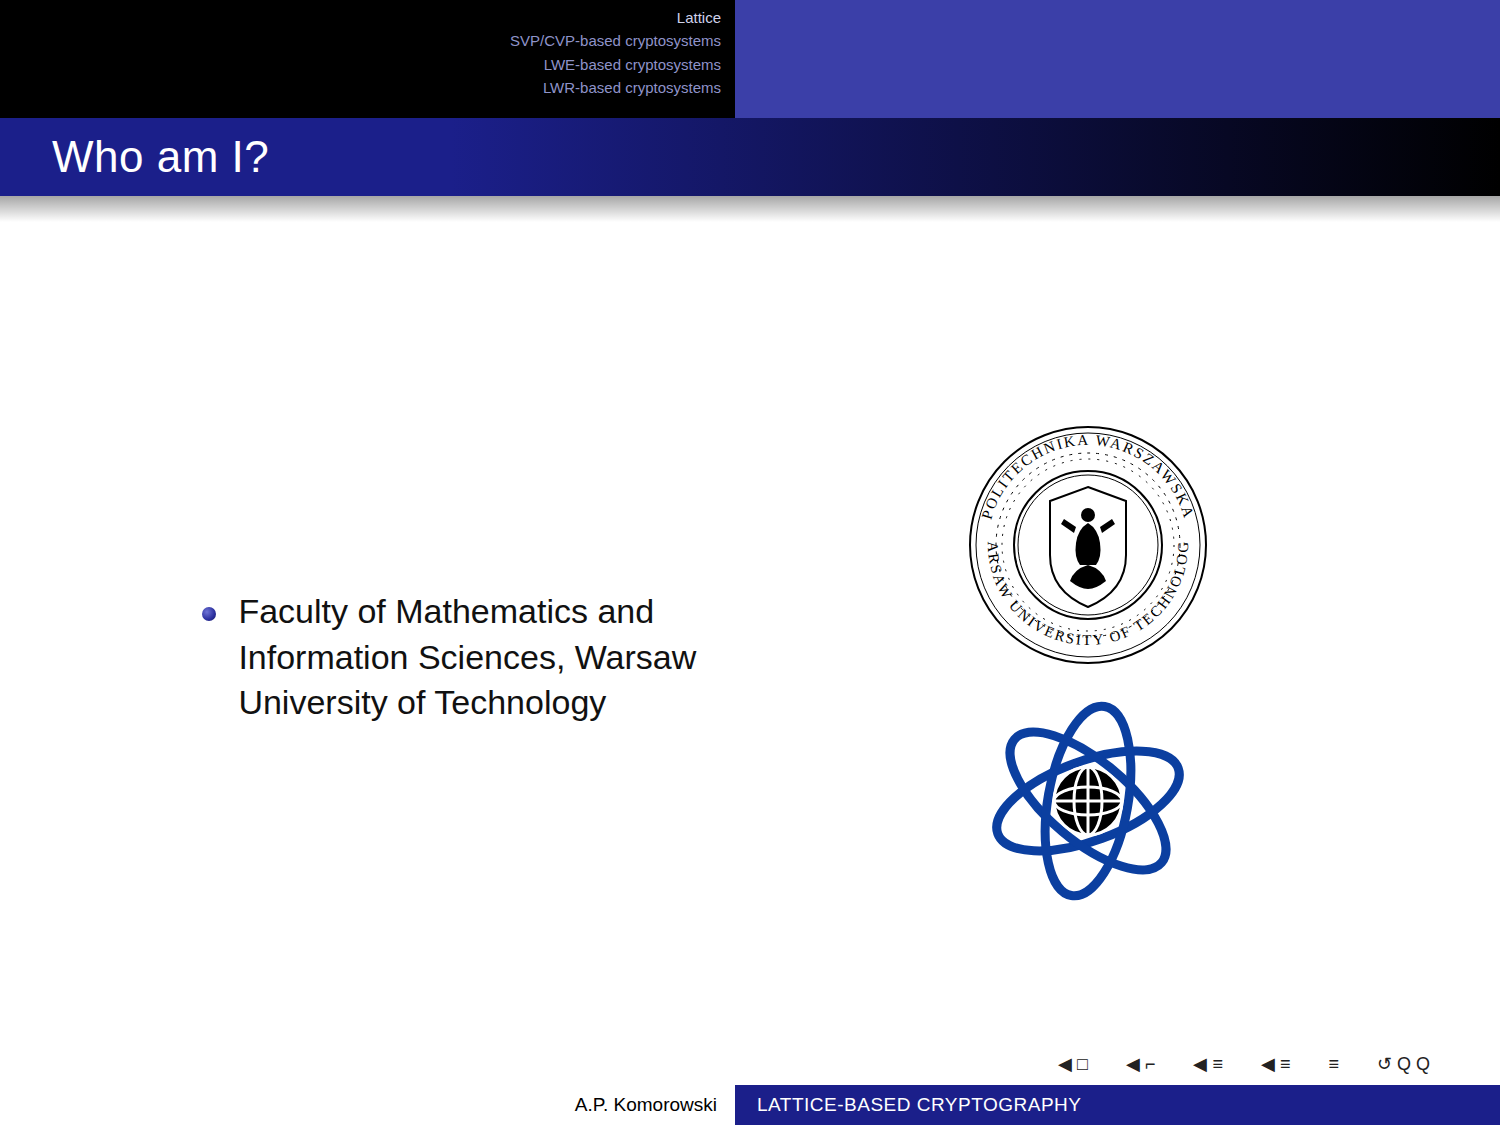Lattice SVP/CVP-based cryptosystems LWE-based cryptosystems LWR-based cryptosystems
Who am I?
Faculty of Mathematics and Information Sciences, Warsaw University of Technology
POLITECHNIKA WARSZAWSKA WARSAW UNIVERSITY OF TECHNOLOGY
◀ □ ◀ ⌐ ◀ ≡ ◀ ≡ ≡ ↺ Q Q
A.P. Komorowski
LATTICE-BASED CRYPTOGRAPHY